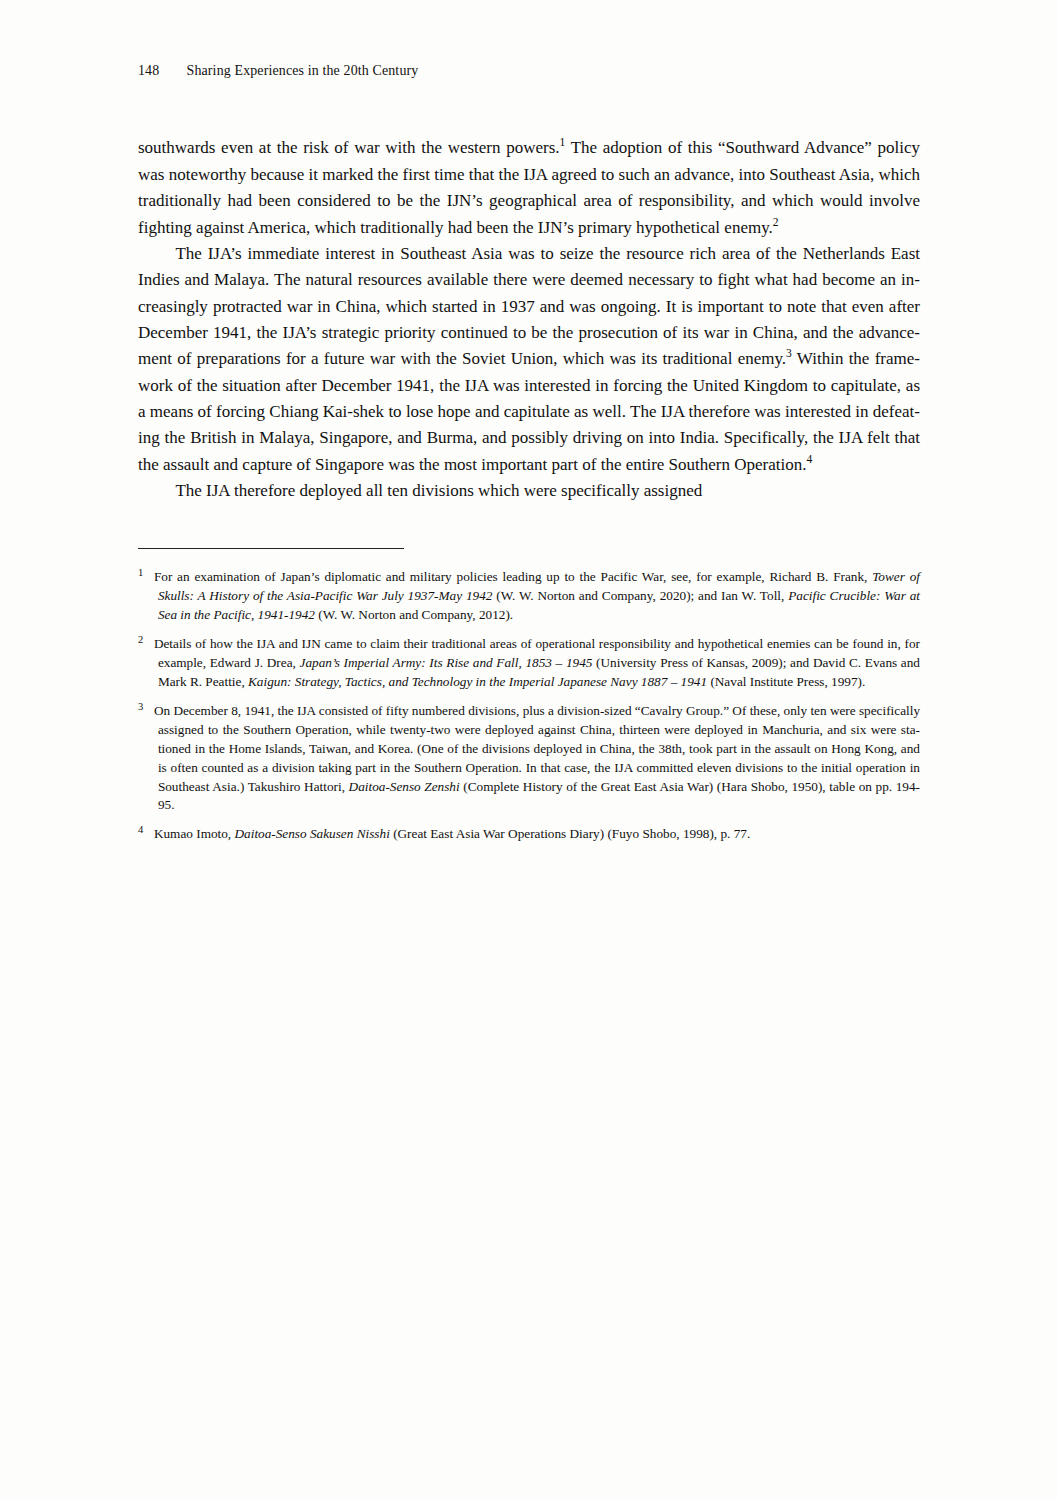148 Sharing Experiences in the 20th Century
southwards even at the risk of war with the western powers.1 The adoption of this “Southward Advance” policy was noteworthy because it marked the first time that the IJA agreed to such an advance, into Southeast Asia, which traditionally had been considered to be the IJN’s geographical area of responsibility, and which would involve fighting against America, which traditionally had been the IJN’s primary hypothetical enemy.2
The IJA’s immediate interest in Southeast Asia was to seize the resource rich area of the Netherlands East Indies and Malaya. The natural resources available there were deemed necessary to fight what had become an increasingly protracted war in China, which started in 1937 and was ongoing. It is important to note that even after December 1941, the IJA’s strategic priority continued to be the prosecution of its war in China, and the advancement of preparations for a future war with the Soviet Union, which was its traditional enemy.3 Within the framework of the situation after December 1941, the IJA was interested in forcing the United Kingdom to capitulate, as a means of forcing Chiang Kai-shek to lose hope and capitulate as well. The IJA therefore was interested in defeating the British in Malaya, Singapore, and Burma, and possibly driving on into India. Specifically, the IJA felt that the assault and capture of Singapore was the most important part of the entire Southern Operation.4
The IJA therefore deployed all ten divisions which were specifically assigned
1 For an examination of Japan’s diplomatic and military policies leading up to the Pacific War, see, for example, Richard B. Frank, Tower of Skulls: A History of the Asia-Pacific War July 1937-May 1942 (W. W. Norton and Company, 2020); and Ian W. Toll, Pacific Crucible: War at Sea in the Pacific, 1941-1942 (W. W. Norton and Company, 2012).
2 Details of how the IJA and IJN came to claim their traditional areas of operational responsibility and hypothetical enemies can be found in, for example, Edward J. Drea, Japan’s Imperial Army: Its Rise and Fall, 1853 – 1945 (University Press of Kansas, 2009); and David C. Evans and Mark R. Peattie, Kaigun: Strategy, Tactics, and Technology in the Imperial Japanese Navy 1887 – 1941 (Naval Institute Press, 1997).
3 On December 8, 1941, the IJA consisted of fifty numbered divisions, plus a division-sized “Cavalry Group.” Of these, only ten were specifically assigned to the Southern Operation, while twenty-two were deployed against China, thirteen were deployed in Manchuria, and six were stationed in the Home Islands, Taiwan, and Korea. (One of the divisions deployed in China, the 38th, took part in the assault on Hong Kong, and is often counted as a division taking part in the Southern Operation. In that case, the IJA committed eleven divisions to the initial operation in Southeast Asia.) Takushiro Hattori, Daitoa-Senso Zenshi (Complete History of the Great East Asia War) (Hara Shobo, 1950), table on pp. 194-95.
4 Kumao Imoto, Daitoa-Senso Sakusen Nisshi (Great East Asia War Operations Diary) (Fuyo Shobo, 1998), p. 77.